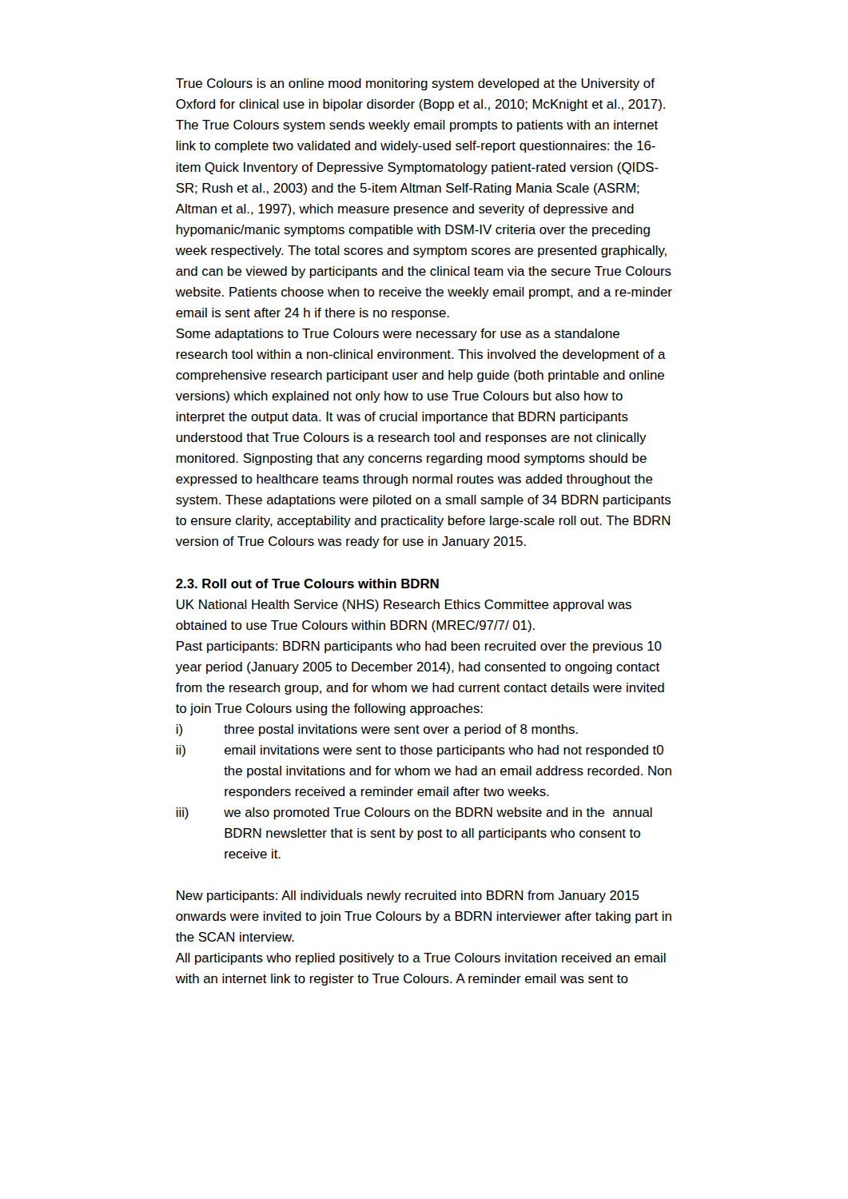True Colours is an online mood monitoring system developed at the University of Oxford for clinical use in bipolar disorder (Bopp et al., 2010; McKnight et al., 2017). The True Colours system sends weekly email prompts to patients with an internet link to complete two validated and widely-used self-report questionnaires: the 16-item Quick Inventory of Depressive Symptomatology patient-rated version (QIDS-SR; Rush et al., 2003) and the 5-item Altman Self-Rating Mania Scale (ASRM; Altman et al., 1997), which measure presence and severity of depressive and hypomanic/manic symptoms compatible with DSM-IV criteria over the preceding week respectively. The total scores and symptom scores are presented graphically, and can be viewed by participants and the clinical team via the secure True Colours website. Patients choose when to receive the weekly email prompt, and a re-minder email is sent after 24 h if there is no response.
Some adaptations to True Colours were necessary for use as a standalone research tool within a non-clinical environment. This involved the development of a comprehensive research participant user and help guide (both printable and online versions) which explained not only how to use True Colours but also how to interpret the output data. It was of crucial importance that BDRN participants understood that True Colours is a research tool and responses are not clinically monitored. Signposting that any concerns regarding mood symptoms should be expressed to healthcare teams through normal routes was added throughout the system. These adaptations were piloted on a small sample of 34 BDRN participants to ensure clarity, acceptability and practicality before large-scale roll out. The BDRN version of True Colours was ready for use in January 2015.
2.3. Roll out of True Colours within BDRN
UK National Health Service (NHS) Research Ethics Committee approval was obtained to use True Colours within BDRN (MREC/97/7/ 01).
Past participants: BDRN participants who had been recruited over the previous 10 year period (January 2005 to December 2014), had consented to ongoing contact from the research group, and for whom we had current contact details were invited to join True Colours using the following approaches:
i) three postal invitations were sent over a period of 8 months.
ii) email invitations were sent to those participants who had not responded t0 the postal invitations and for whom we had an email address recorded. Non responders received a reminder email after two weeks.
iii) we also promoted True Colours on the BDRN website and in the annual BDRN newsletter that is sent by post to all participants who consent to receive it.
New participants: All individuals newly recruited into BDRN from January 2015 onwards were invited to join True Colours by a BDRN interviewer after taking part in the SCAN interview.
All participants who replied positively to a True Colours invitation received an email with an internet link to register to True Colours. A reminder email was sent to